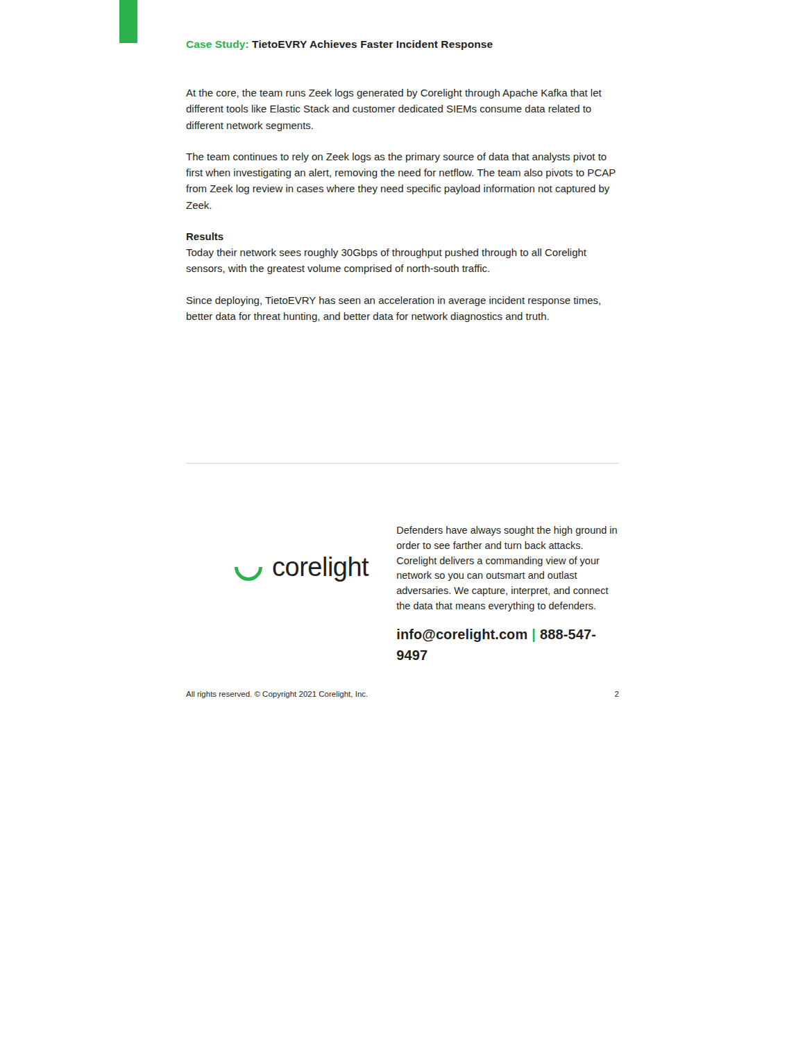Case Study: TietoEVRY Achieves Faster Incident Response
At the core, the team runs Zeek logs generated by Corelight through Apache Kafka that let different tools like Elastic Stack and customer dedicated SIEMs consume data related to different network segments.
The team continues to rely on Zeek logs as the primary source of data that analysts pivot to first when investigating an alert, removing the need for netflow. The team also pivots to PCAP from Zeek log review in cases where they need specific payload information not captured by Zeek.
Results
Today their network sees roughly 30Gbps of throughput pushed through to all Corelight sensors, with the greatest volume comprised of north-south traffic.
Since deploying, TietoEVRY has seen an acceleration in average incident response times, better data for threat hunting, and better data for network diagnostics and truth.
corelight
Defenders have always sought the high ground in order to see farther and turn back attacks. Corelight delivers a commanding view of your network so you can outsmart and outlast adversaries. We capture, interpret, and connect the data that means everything to defenders.
info@corelight.com|888-547-9497
All rights reserved. © Copyright 2021 Corelight, Inc. 2